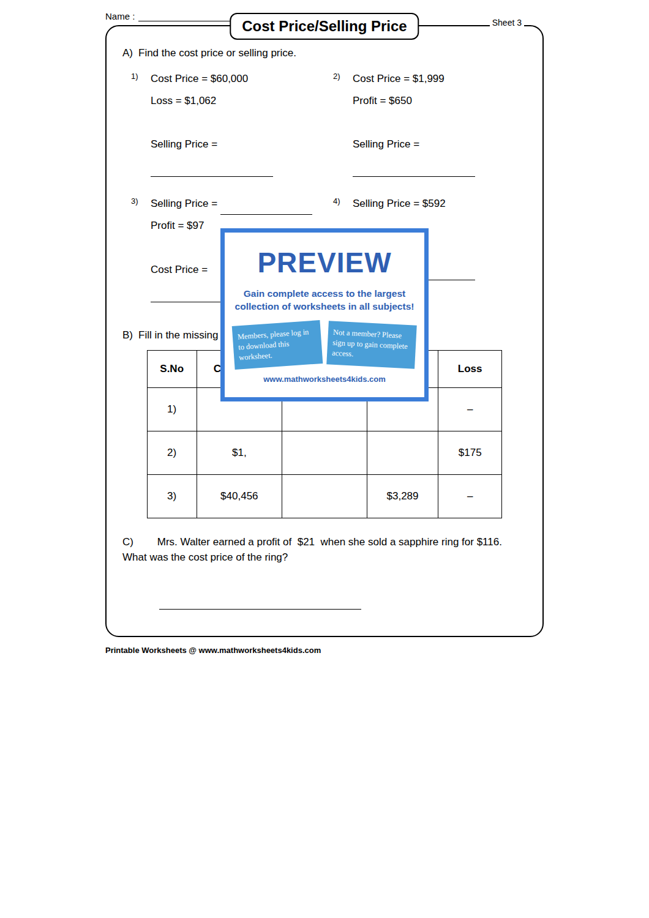Name :
Cost Price/Selling Price
Sheet 3
A) Find the cost price or selling price.
| 1) Cost Price = $60,000 Loss = $1,062 Selling Price = | 2) Cost Price = $1,999 Profit = $650 Selling Price = |
| 3) Selling Price = Profit = $97 Cost Price = | 4) Selling Price = $592 |
B) Fill in the missing values.
| S.No | Cost Price | Selling Price | Profit | Loss |
| --- | --- | --- | --- | --- |
| 1) | | | | – |
| 2) | $1, | | | $175 |
| 3) | $40,456 | | $3,289 | – |
C) Mrs. Walter earned a profit of $21 when she sold a sapphire ring for $116.
What was the cost price of the ring?
PREVIEW
Gain complete access to the largest collection of worksheets in all subjects!
Members, please log in to download this worksheet.
Not a member? Please sign up to gain complete access.
www.mathworksheets4kids.com
Printable Worksheets @ www.mathworksheets4kids.com